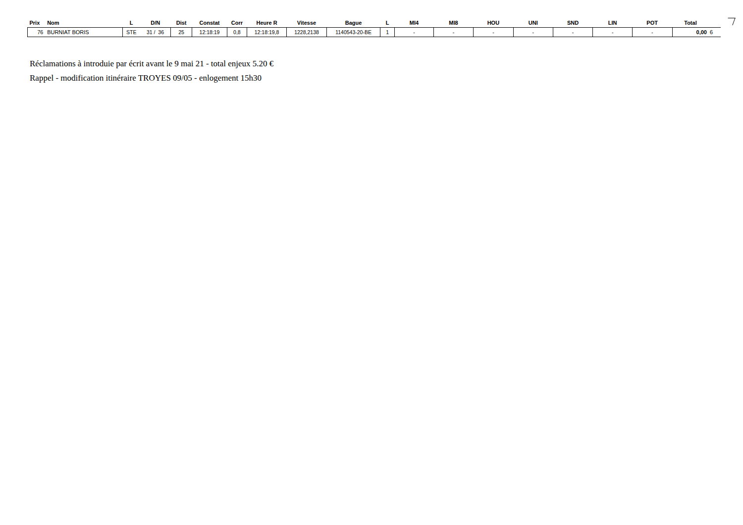| Prix | Nom | L | D/N | Dist | Constat | Corr | Heure R | Vitesse | Bague | L | MI4 | MI8 | HOU | UNI | SND | LIN | POT | Total | |
| --- | --- | --- | --- | --- | --- | --- | --- | --- | --- | --- | --- | --- | --- | --- | --- | --- | --- | --- | --- |
| 76 | BURNIAT BORIS | STE | 31 / 36 | 25 | 12:18:19 | 0,8 | 12:18:19,8 | 1228,2138 | 1140543-20-BE | 1 | - | - | - | - | - | - | - | 0,00 | 6 |
Réclamations à introduie par écrit avant le 9 mai 21 - total enjeux 5.20 €
Rappel - modification itinéraire TROYES 09/05 - enlogement 15h30